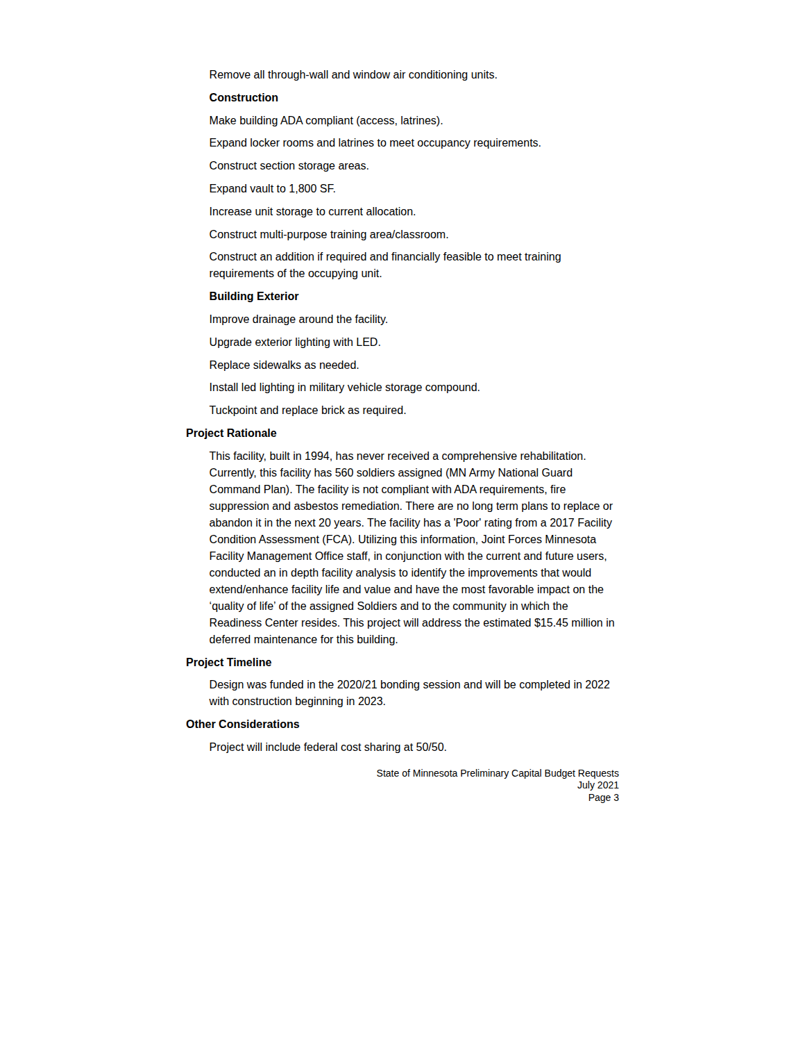Remove all through-wall and window air conditioning units.
Construction
Make building ADA compliant (access, latrines).
Expand locker rooms and latrines to meet occupancy requirements.
Construct section storage areas.
Expand vault to 1,800 SF.
Increase unit storage to current allocation.
Construct multi-purpose training area/classroom.
Construct an addition if required and financially feasible to meet training requirements of the occupying unit.
Building Exterior
Improve drainage around the facility.
Upgrade exterior lighting with LED.
Replace sidewalks as needed.
Install led lighting in military vehicle storage compound.
Tuckpoint and replace brick as required.
Project Rationale
This facility, built in 1994, has never received a comprehensive rehabilitation. Currently, this facility has 560 soldiers assigned (MN Army National Guard Command Plan). The facility is not compliant with ADA requirements, fire suppression and asbestos remediation. There are no long term plans to replace or abandon it in the next 20 years. The facility has a 'Poor' rating from a 2017 Facility Condition Assessment (FCA). Utilizing this information, Joint Forces Minnesota Facility Management Office staff, in conjunction with the current and future users, conducted an in depth facility analysis to identify the improvements that would extend/enhance facility life and value and have the most favorable impact on the ‘quality of life’ of the assigned Soldiers and to the community in which the Readiness Center resides. This project will address the estimated $15.45 million in deferred maintenance for this building.
Project Timeline
Design was funded in the 2020/21 bonding session and will be completed in 2022 with construction beginning in 2023.
Other Considerations
Project will include federal cost sharing at 50/50.
State of Minnesota Preliminary Capital Budget Requests
July 2021
Page 3